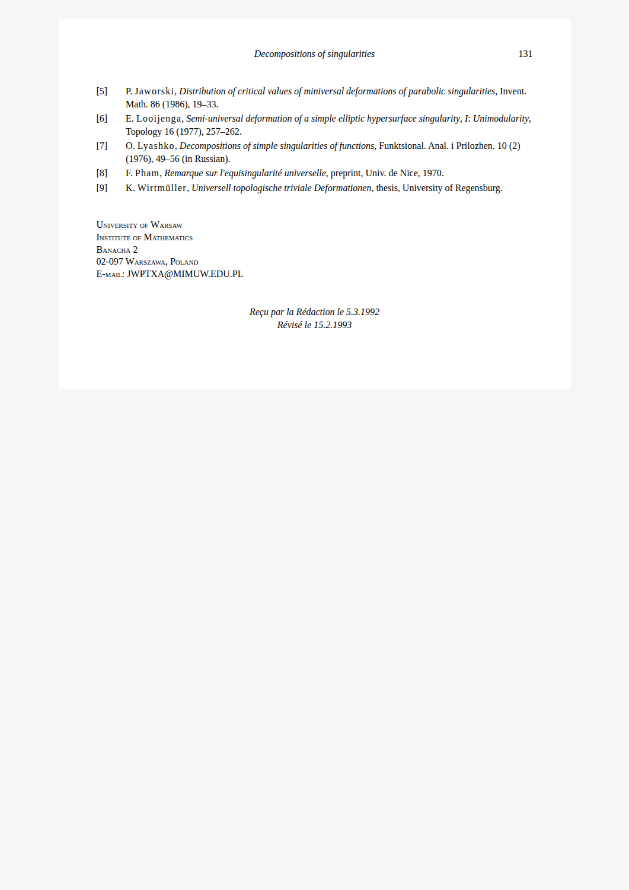Decompositions of singularities 131
[5] P. Jaworski, Distribution of critical values of miniversal deformations of parabolic singularities, Invent. Math. 86 (1986), 19–33.
[6] E. Looijenga, Semi-universal deformation of a simple elliptic hypersurface singularity, I: Unimodularity, Topology 16 (1977), 257–262.
[7] O. Lyashko, Decompositions of simple singularities of functions, Funktsional. Anal. i Prilozhen. 10 (2) (1976), 49–56 (in Russian).
[8] F. Pham, Remarque sur l'equisingularité universelle, preprint, Univ. de Nice, 1970.
[9] K. Wirtmüller, Universell topologische triviale Deformationen, thesis, University of Regensburg.
University of Warsaw
Institute of Mathematics
Banacha 2
02-097 Warszawa, Poland
E-mail: JWPTXA@MIMUW.EDU.PL
Reçu par la Rédaction le 5.3.1992
Révisé le 15.2.1993